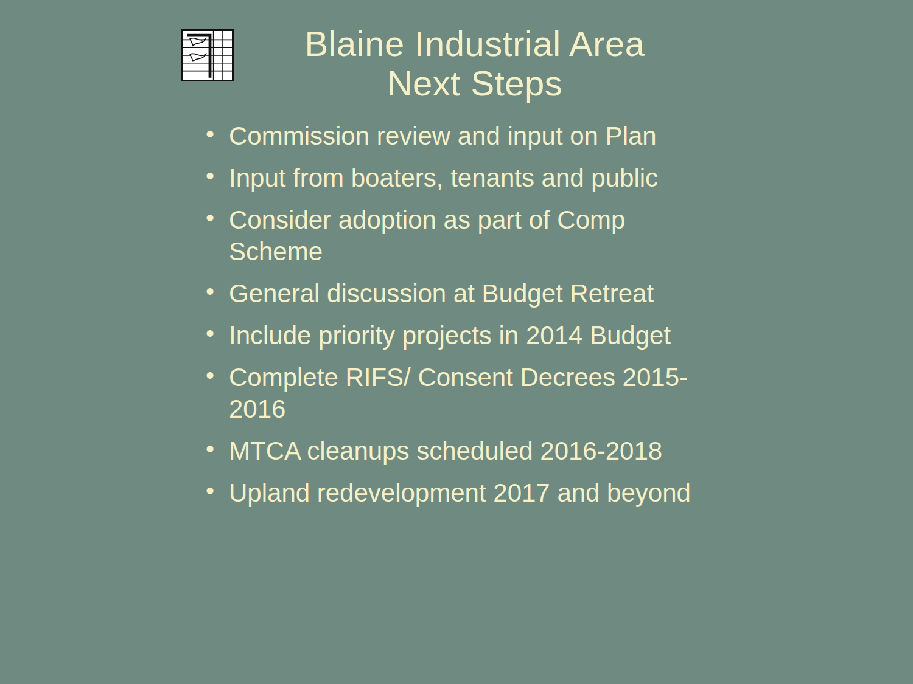Blaine Industrial Area
Next Steps
Commission review and input on Plan
Input from boaters, tenants and public
Consider adoption as part of Comp Scheme
General discussion at Budget Retreat
Include priority projects in 2014 Budget
Complete RIFS/ Consent Decrees 2015-2016
MTCA cleanups scheduled 2016-2018
Upland redevelopment 2017 and beyond